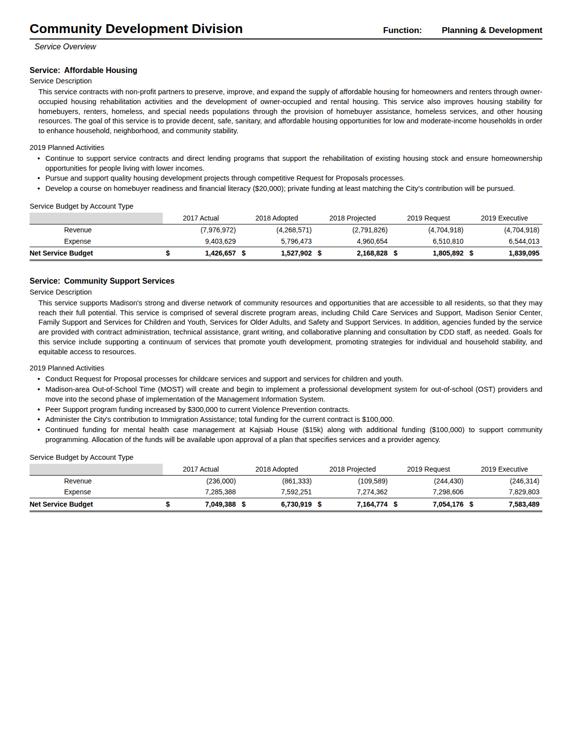Community Development Division
Function: Planning & Development
Service Overview
Service: Affordable Housing
Service Description
This service contracts with non-profit partners to preserve, improve, and expand the supply of affordable housing for homeowners and renters through owner-occupied housing rehabilitation activities and the development of owner-occupied and rental housing. This service also improves housing stability for homebuyers, renters, homeless, and special needs populations through the provision of homebuyer assistance, homeless services, and other housing resources. The goal of this service is to provide decent, safe, sanitary, and affordable housing opportunities for low and moderate-income households in order to enhance household, neighborhood, and community stability.
2019 Planned Activities
Continue to support service contracts and direct lending programs that support the rehabilitation of existing housing stock and ensure homeownership opportunities for people living with lower incomes.
Pursue and support quality housing development projects through competitive Request for Proposals processes.
Develop a course on homebuyer readiness and financial literacy ($20,000); private funding at least matching the City’s contribution will be pursued.
Service Budget by Account Type
| | 2017 Actual | 2018 Adopted | 2018 Projected | 2019 Request | 2019 Executive |
| --- | --- | --- | --- | --- | --- |
| Revenue | (7,976,972) | (4,268,571) | (2,791,826) | (4,704,918) | (4,704,918) |
| Expense | 9,403,629 | 5,796,473 | 4,960,654 | 6,510,810 | 6,544,013 |
| Net Service Budget | $ 1,426,657 | $ 1,527,902 | $ 2,168,828 | $ 1,805,892 | $ 1,839,095 |
Service: Community Support Services
Service Description
This service supports Madison's strong and diverse network of community resources and opportunities that are accessible to all residents, so that they may reach their full potential. This service is comprised of several discrete program areas, including Child Care Services and Support, Madison Senior Center, Family Support and Services for Children and Youth, Services for Older Adults, and Safety and Support Services. In addition, agencies funded by the service are provided with contract administration, technical assistance, grant writing, and collaborative planning and consultation by CDD staff, as needed. Goals for this service include supporting a continuum of services that promote youth development, promoting strategies for individual and household stability, and equitable access to resources.
2019 Planned Activities
Conduct Request for Proposal processes for childcare services and support and services for children and youth.
Madison-area Out-of-School Time (MOST) will create and begin to implement a professional development system for out-of-school (OST) providers and move into the second phase of implementation of the Management Information System.
Peer Support program funding increased by $300,000 to current Violence Prevention contracts.
Administer the City's contribution to Immigration Assistance; total funding for the current contract is $100,000.
Continued funding for mental health case management at Kajsiab House ($15k) along with additional funding ($100,000) to support community programming. Allocation of the funds will be available upon approval of a plan that specifies services and a provider agency.
Service Budget by Account Type
| | 2017 Actual | 2018 Adopted | 2018 Projected | 2019 Request | 2019 Executive |
| --- | --- | --- | --- | --- | --- |
| Revenue | (236,000) | (861,333) | (109,589) | (244,430) | (246,314) |
| Expense | 7,285,388 | 7,592,251 | 7,274,362 | 7,298,606 | 7,829,803 |
| Net Service Budget | $ 7,049,388 | $ 6,730,919 | $ 7,164,774 | $ 7,054,176 | $ 7,583,489 |